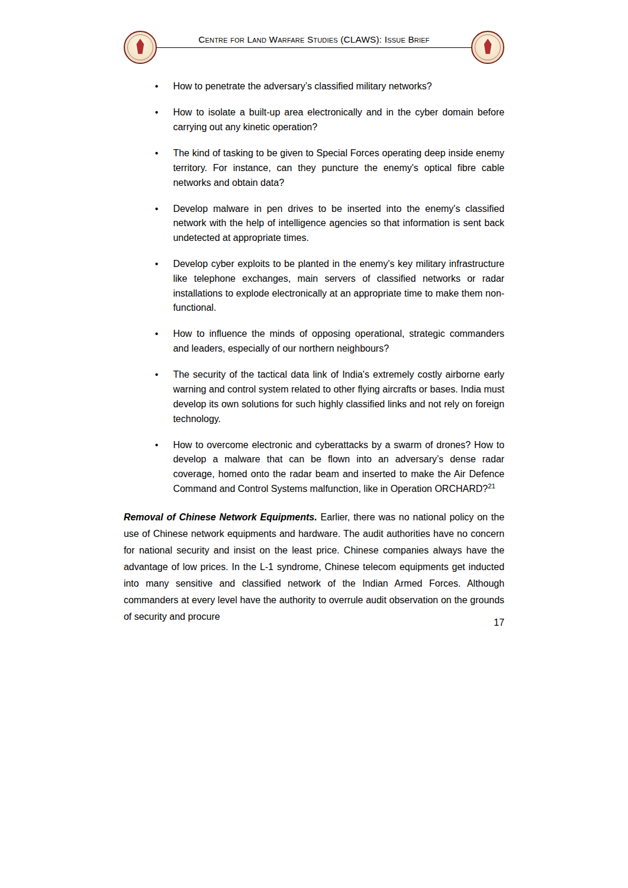Centre for Land Warfare Studies (CLAWS): Issue Brief
How to penetrate the adversary’s classified military networks?
How to isolate a built-up area electronically and in the cyber domain before carrying out any kinetic operation?
The kind of tasking to be given to Special Forces operating deep inside enemy territory. For instance, can they puncture the enemy's optical fibre cable networks and obtain data?
Develop malware in pen drives to be inserted into the enemy's classified network with the help of intelligence agencies so that information is sent back undetected at appropriate times.
Develop cyber exploits to be planted in the enemy's key military infrastructure like telephone exchanges, main servers of classified networks or radar installations to explode electronically at an appropriate time to make them non-functional.
How to influence the minds of opposing operational, strategic commanders and leaders, especially of our northern neighbours?
The security of the tactical data link of India's extremely costly airborne early warning and control system related to other flying aircrafts or bases. India must develop its own solutions for such highly classified links and not rely on foreign technology.
How to overcome electronic and cyberattacks by a swarm of drones? How to develop a malware that can be flown into an adversary’s dense radar coverage, homed onto the radar beam and inserted to make the Air Defence Command and Control Systems malfunction, like in Operation ORCHARD?21
Removal of Chinese Network Equipments. Earlier, there was no national policy on the use of Chinese network equipments and hardware. The audit authorities have no concern for national security and insist on the least price. Chinese companies always have the advantage of low prices. In the L-1 syndrome, Chinese telecom equipments get inducted into many sensitive and classified network of the Indian Armed Forces. Although commanders at every level have the authority to overrule audit observation on the grounds of security and procure
17